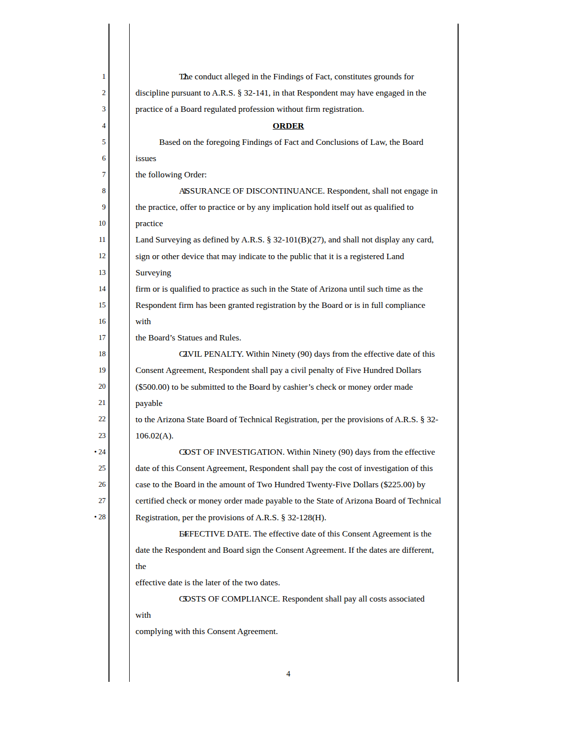1
2
3
4
5
6
7
8
9
10
11
12
13
14
15
16
17
18
19
20
21
22
23
• 24
25
26
27
• 28
2. The conduct alleged in the Findings of Fact, constitutes grounds for
discipline pursuant to A.R.S. § 32-141, in that Respondent may have engaged in the
practice of a Board regulated profession without firm registration.
ORDER
Based on the foregoing Findings of Fact and Conclusions of Law, the Board issues
the following Order:
1. ASSURANCE OF DISCONTINUANCE. Respondent, shall not engage in
the practice, offer to practice or by any implication hold itself out as qualified to practice
Land Surveying as defined by A.R.S. § 32-101(B)(27), and shall not display any card,
sign or other device that may indicate to the public that it is a registered Land Surveying
firm or is qualified to practice as such in the State of Arizona until such time as the
Respondent firm has been granted registration by the Board or is in full compliance with
the Board’s Statues and Rules.
2. CIVIL PENALTY. Within Ninety (90) days from the effective date of this
Consent Agreement, Respondent shall pay a civil penalty of Five Hundred Dollars
($500.00) to be submitted to the Board by cashier’s check or money order made payable
to the Arizona State Board of Technical Registration, per the provisions of A.R.S. § 32-
106.02(A).
3. COST OF INVESTIGATION. Within Ninety (90) days from the effective
date of this Consent Agreement, Respondent shall pay the cost of investigation of this
case to the Board in the amount of Two Hundred Twenty-Five Dollars ($225.00) by
certified check or money order made payable to the State of Arizona Board of Technical
Registration, per the provisions of A.R.S. § 32-128(H).
4. EFFECTIVE DATE. The effective date of this Consent Agreement is the
date the Respondent and Board sign the Consent Agreement. If the dates are different, the
effective date is the later of the two dates.
5. COSTS OF COMPLIANCE. Respondent shall pay all costs associated with
complying with this Consent Agreement.
4